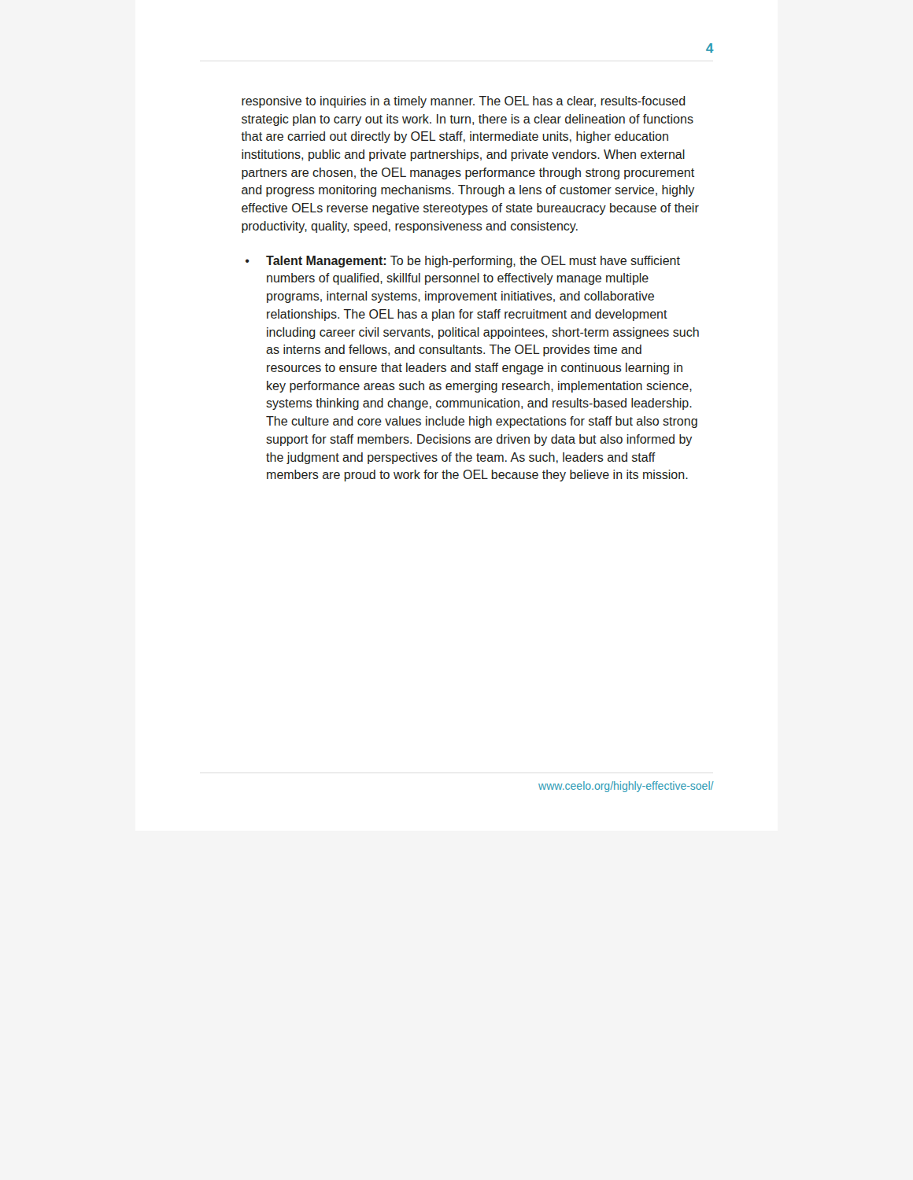4
responsive to inquiries in a timely manner. The OEL has a clear, results-focused strategic plan to carry out its work. In turn, there is a clear delineation of functions that are carried out directly by OEL staff, intermediate units, higher education institutions, public and private partnerships, and private vendors. When external partners are chosen, the OEL manages performance through strong procurement and progress monitoring mechanisms. Through a lens of customer service, highly effective OELs reverse negative stereotypes of state bureaucracy because of their productivity, quality, speed, responsiveness and consistency.
Talent Management: To be high-performing, the OEL must have sufficient numbers of qualified, skillful personnel to effectively manage multiple programs, internal systems, improvement initiatives, and collaborative relationships. The OEL has a plan for staff recruitment and development including career civil servants, political appointees, short-term assignees such as interns and fellows, and consultants. The OEL provides time and resources to ensure that leaders and staff engage in continuous learning in key performance areas such as emerging research, implementation science, systems thinking and change, communication, and results-based leadership. The culture and core values include high expectations for staff but also strong support for staff members. Decisions are driven by data but also informed by the judgment and perspectives of the team. As such, leaders and staff members are proud to work for the OEL because they believe in its mission.
www.ceelo.org/highly-effective-soel/